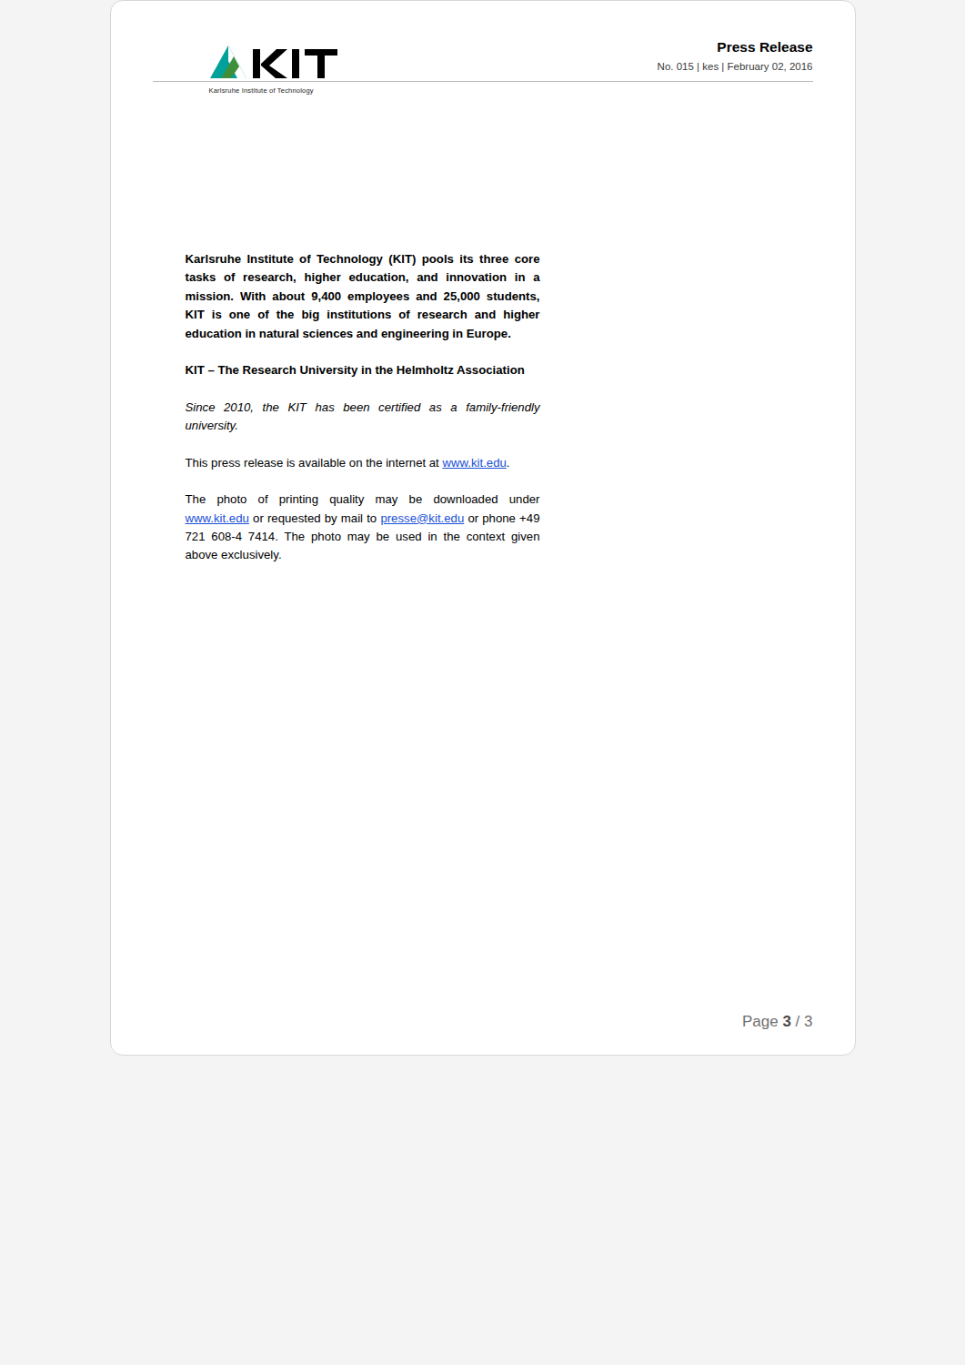Karlsruhe Institute of Technology
Press Release
No. 015 | kes | February 02, 2016
Karlsruhe Institute of Technology (KIT) pools its three core tasks of research, higher education, and innovation in a mission. With about 9,400 employees and 25,000 students, KIT is one of the big institutions of research and higher education in natural sciences and engineering in Europe.
KIT – The Research University in the Helmholtz Association
Since 2010, the KIT has been certified as a family-friendly university.
This press release is available on the internet at www.kit.edu.
The photo of printing quality may be downloaded under www.kit.edu or requested by mail to presse@kit.edu or phone +49 721 608-4 7414. The photo may be used in the context given above exclusively.
Page 3 / 3